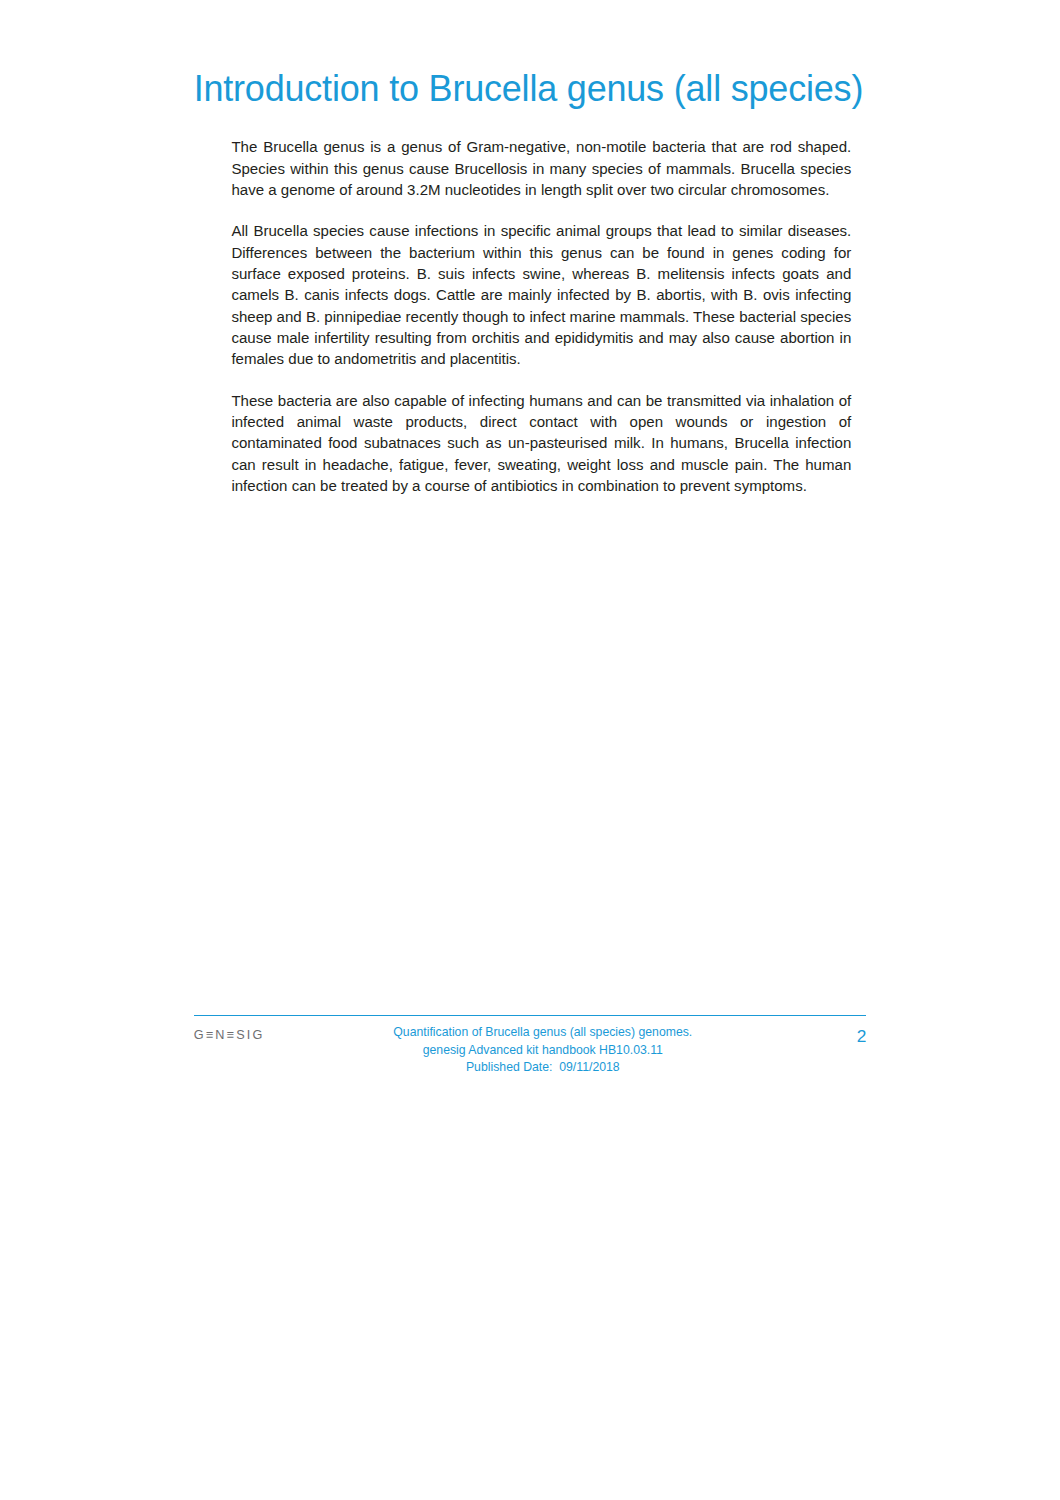Introduction to Brucella genus (all species)
The Brucella genus is a genus of Gram-negative, non-motile bacteria that are rod shaped. Species within this genus cause Brucellosis in many species of mammals. Brucella species have a genome of around 3.2M nucleotides in length split over two circular chromosomes.
All Brucella species cause infections in specific animal groups that lead to similar diseases. Differences between the bacterium within this genus can be found in genes coding for surface exposed proteins. B. suis infects swine, whereas B. melitensis infects goats and camels B. canis infects dogs. Cattle are mainly infected by B. abortis, with B. ovis infecting sheep and B. pinnipediae recently though to infect marine mammals. These bacterial species cause male infertility resulting from orchitis and epididymitis and may also cause abortion in females due to andometritis and placentitis.
These bacteria are also capable of infecting humans and can be transmitted via inhalation of infected animal waste products, direct contact with open wounds or ingestion of contaminated food subatnaces such as un-pasteurised milk. In humans, Brucella infection can result in headache, fatigue, fever, sweating, weight loss and muscle pain. The human infection can be treated by a course of antibiotics in combination to prevent symptoms.
G≡N≡SIG
Quantification of Brucella genus (all species) genomes.
genesig Advanced kit handbook HB10.03.11
Published Date: 09/11/2018
2